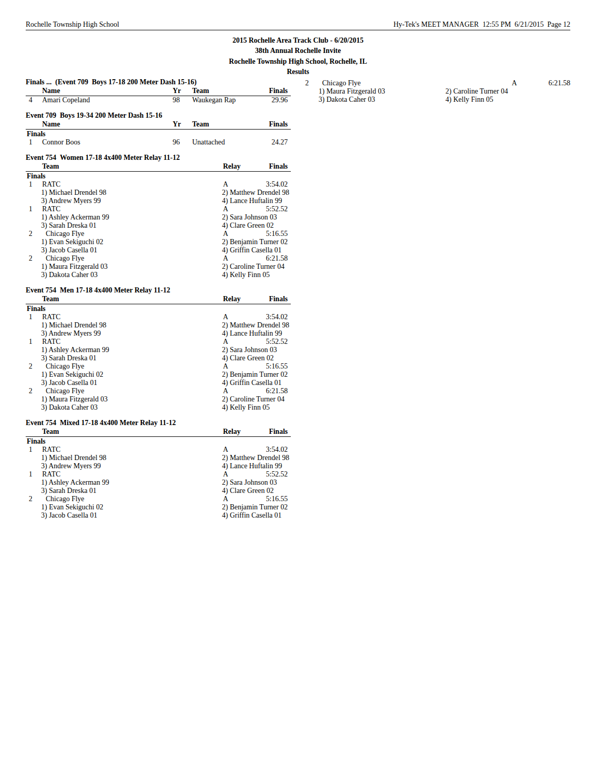Rochelle Township High School
Hy-Tek's MEET MANAGER 12:55 PM 6/21/2015 Page 12
2015 Rochelle Area Track Club - 6/20/2015
38th Annual Rochelle Invite
Rochelle Township High School, Rochelle, IL
Results
Finals ... (Event 709 Boys 17-18 200 Meter Dash 15-16)
| | Name | Yr | Team | Finals |
| --- | --- | --- | --- | --- |
| 4 | Amari Copeland | 98 | Waukegan Rap | 29.96 |
Event 709 Boys 19-34 200 Meter Dash 15-16
| | Name | Yr | Team | Finals |
| --- | --- | --- | --- | --- |
| Finals |
| 1 | Connor Boos | 96 | Unattached | 24.27 |
Event 754 Women 17-18 4x400 Meter Relay 11-12
| | Team | Relay | Finals |
| --- | --- | --- | --- |
| Finals |
| 1 | RATC | A | 3:54.02 |
| | 1) Michael Drendel 98 | 2) Matthew Drendel 98 |
| | 3) Andrew Myers 99 | 4) Lance Huftalin 99 |
| 1 | RATC | A | 5:52.52 |
| | 1) Ashley Ackerman 99 | 2) Sara Johnson 03 |
| | 3) Sarah Dreska 01 | 4) Clare Green 02 |
| 2 | Chicago Flye | A | 5:16.55 |
| | 1) Evan Sekiguchi 02 | 2) Benjamin Turner 02 |
| | 3) Jacob Casella 01 | 4) Griffin Casella 01 |
| 2 | Chicago Flye | A | 6:21.58 |
| | 1) Maura Fitzgerald 03 | 2) Caroline Turner 04 |
| | 3) Dakota Caher 03 | 4) Kelly Finn 05 |
Event 754 Men 17-18 4x400 Meter Relay 11-12
| | Team | Relay | Finals |
| --- | --- | --- | --- |
| Finals |
| 1 | RATC | A | 3:54.02 |
| | 1) Michael Drendel 98 | 2) Matthew Drendel 98 |
| | 3) Andrew Myers 99 | 4) Lance Huftalin 99 |
| 1 | RATC | A | 5:52.52 |
| | 1) Ashley Ackerman 99 | 2) Sara Johnson 03 |
| | 3) Sarah Dreska 01 | 4) Clare Green 02 |
| 2 | Chicago Flye | A | 5:16.55 |
| | 1) Evan Sekiguchi 02 | 2) Benjamin Turner 02 |
| | 3) Jacob Casella 01 | 4) Griffin Casella 01 |
| 2 | Chicago Flye | A | 6:21.58 |
| | 1) Maura Fitzgerald 03 | 2) Caroline Turner 04 |
| | 3) Dakota Caher 03 | 4) Kelly Finn 05 |
Event 754 Mixed 17-18 4x400 Meter Relay 11-12
| | Team | Relay | Finals |
| --- | --- | --- | --- |
| Finals |
| 1 | RATC | A | 3:54.02 |
| | 1) Michael Drendel 98 | 2) Matthew Drendel 98 |
| | 3) Andrew Myers 99 | 4) Lance Huftalin 99 |
| 1 | RATC | A | 5:52.52 |
| | 1) Ashley Ackerman 99 | 2) Sara Johnson 03 |
| | 3) Sarah Dreska 01 | 4) Clare Green 02 |
| 2 | Chicago Flye | A | 5:16.55 |
| | 1) Evan Sekiguchi 02 | 2) Benjamin Turner 02 |
| | 3) Jacob Casella 01 | 4) Griffin Casella 01 |
2
Chicago Flye
A
6:21.58
1) Maura Fitzgerald 03
2) Caroline Turner 04
3) Dakota Caher 03
4) Kelly Finn 05